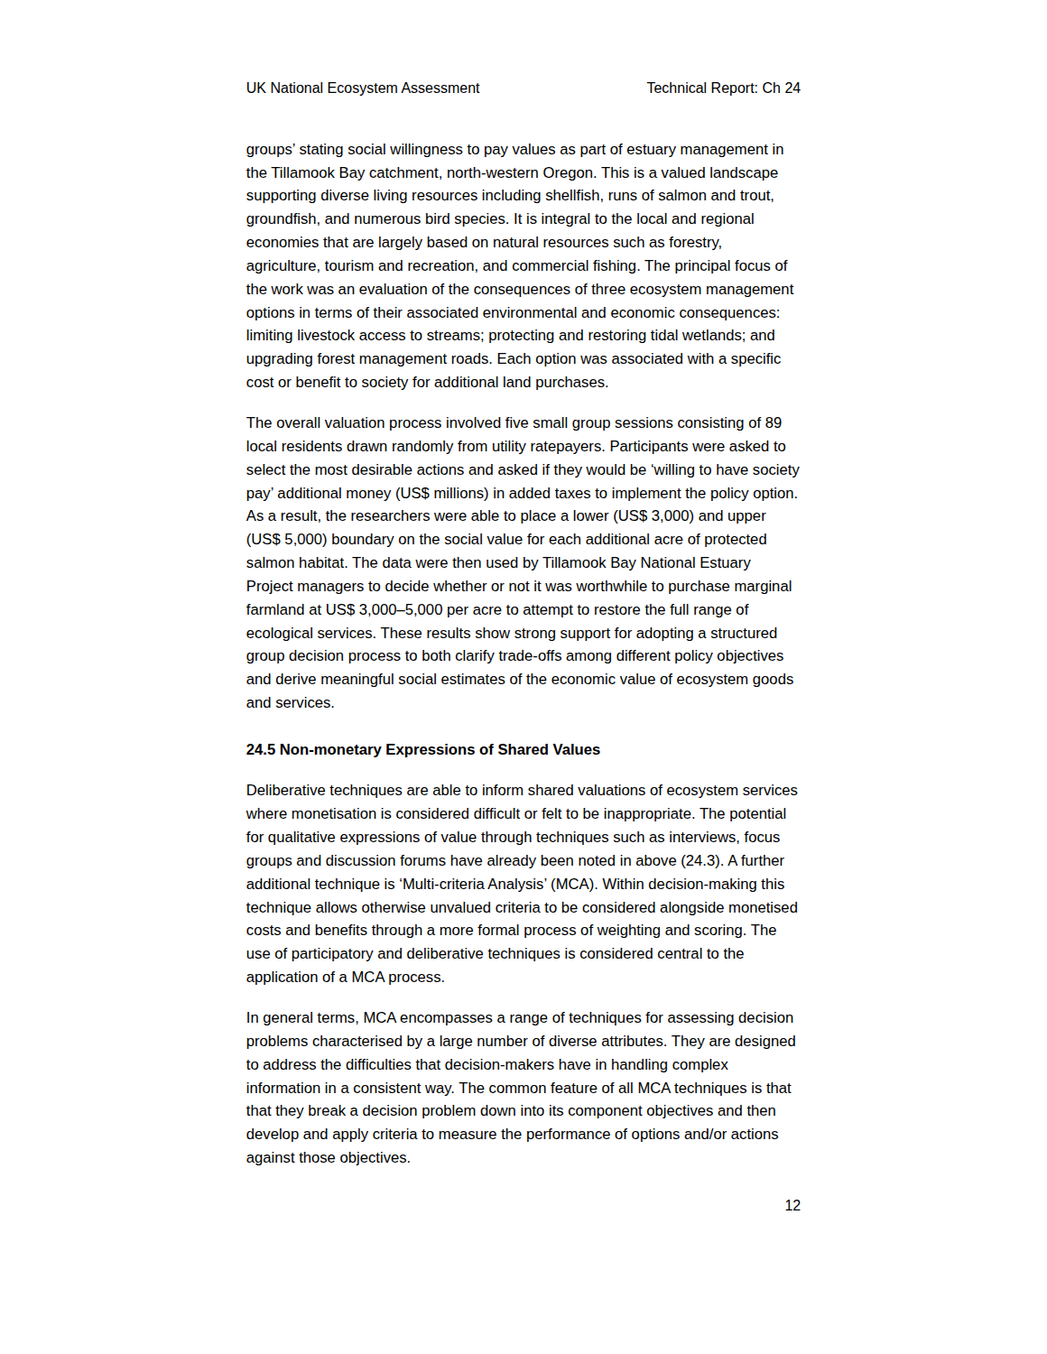UK National Ecosystem Assessment Technical Report: Ch 24
groups’ stating social willingness to pay values as part of estuary management in the Tillamook Bay catchment, north-western Oregon. This is a valued landscape supporting diverse living resources including shellfish, runs of salmon and trout, groundfish, and numerous bird species. It is integral to the local and regional economies that are largely based on natural resources such as forestry, agriculture, tourism and recreation, and commercial fishing. The principal focus of the work was an evaluation of the consequences of three ecosystem management options in terms of their associated environmental and economic consequences: limiting livestock access to streams; protecting and restoring tidal wetlands; and upgrading forest management roads. Each option was associated with a specific cost or benefit to society for additional land purchases.
The overall valuation process involved five small group sessions consisting of 89 local residents drawn randomly from utility ratepayers. Participants were asked to select the most desirable actions and asked if they would be ‘willing to have society pay’ additional money (US$ millions) in added taxes to implement the policy option. As a result, the researchers were able to place a lower (US$ 3,000) and upper (US$ 5,000) boundary on the social value for each additional acre of protected salmon habitat. The data were then used by Tillamook Bay National Estuary Project managers to decide whether or not it was worthwhile to purchase marginal farmland at US$ 3,000–5,000 per acre to attempt to restore the full range of ecological services. These results show strong support for adopting a structured group decision process to both clarify trade-offs among different policy objectives and derive meaningful social estimates of the economic value of ecosystem goods and services.
24.5 Non-monetary Expressions of Shared Values
Deliberative techniques are able to inform shared valuations of ecosystem services where monetisation is considered difficult or felt to be inappropriate. The potential for qualitative expressions of value through techniques such as interviews, focus groups and discussion forums have already been noted in above (24.3). A further additional technique is ‘Multi-criteria Analysis’ (MCA). Within decision-making this technique allows otherwise unvalued criteria to be considered alongside monetised costs and benefits through a more formal process of weighting and scoring. The use of participatory and deliberative techniques is considered central to the application of a MCA process.
In general terms, MCA encompasses a range of techniques for assessing decision problems characterised by a large number of diverse attributes. They are designed to address the difficulties that decision-makers have in handling complex information in a consistent way. The common feature of all MCA techniques is that that they break a decision problem down into its component objectives and then develop and apply criteria to measure the performance of options and/or actions against those objectives.
12